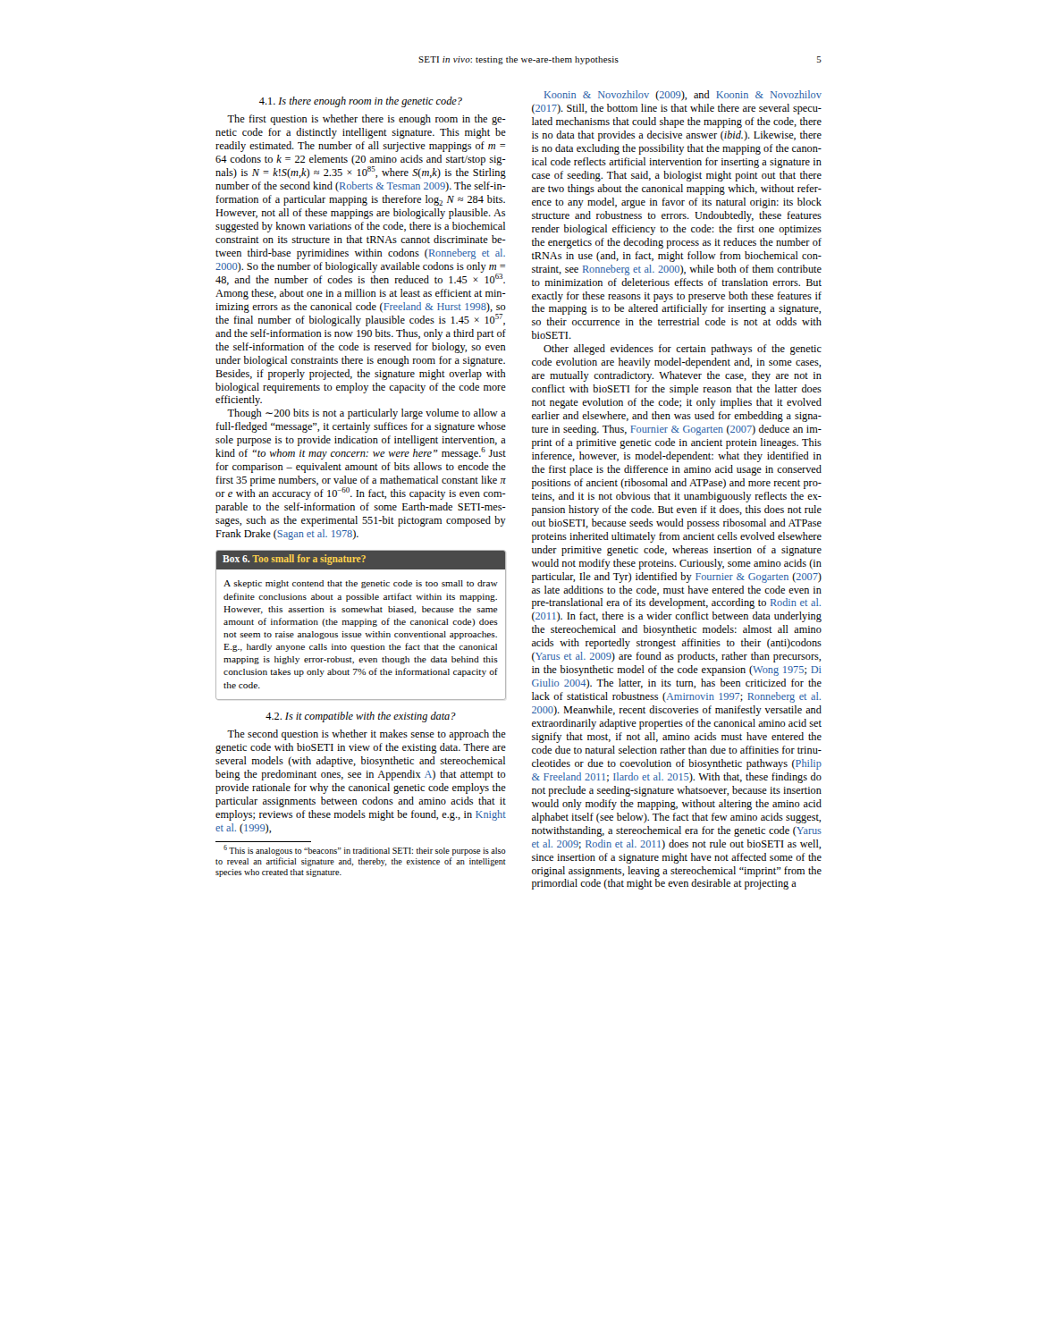SETI in vivo: testing the we-are-them hypothesis 5
4.1. Is there enough room in the genetic code?
The first question is whether there is enough room in the genetic code for a distinctly intelligent signature. This might be readily estimated. The number of all surjective mappings of m = 64 codons to k = 22 elements (20 amino acids and start/stop signals) is N = k!S(m,k) ≈ 2.35 × 1085, where S(m,k) is the Stirling number of the second kind (Roberts & Tesman 2009). The self-information of a particular mapping is therefore log2 N ≈ 284 bits. However, not all of these mappings are biologically plausible. As suggested by known variations of the code, there is a biochemical constraint on its structure in that tRNAs cannot discriminate between third-base pyrimidines within codons (Ronneberg et al. 2000). So the number of biologically available codons is only m = 48, and the number of codes is then reduced to 1.45 × 1063. Among these, about one in a million is at least as efficient at minimizing errors as the canonical code (Freeland & Hurst 1998), so the final number of biologically plausible codes is 1.45 × 1057, and the self-information is now 190 bits. Thus, only a third part of the self-information of the code is reserved for biology, so even under biological constraints there is enough room for a signature. Besides, if properly projected, the signature might overlap with biological requirements to employ the capacity of the code more efficiently.
Though ∼200 bits is not a particularly large volume to allow a full-fledged “message”, it certainly suffices for a signature whose sole purpose is to provide indication of intelligent intervention, a kind of “to whom it may concern: we were here” message.6 Just for comparison – equivalent amount of bits allows to encode the first 35 prime numbers, or value of a mathematical constant like π or e with an accuracy of 10−60. In fact, this capacity is even comparable to the self-information of some Earth-made SETI-messages, such as the experimental 551-bit pictogram composed by Frank Drake (Sagan et al. 1978).
Box 6. Too small for a signature?
A skeptic might contend that the genetic code is too small to draw definite conclusions about a possible artifact within its mapping. However, this assertion is somewhat biased, because the same amount of information (the mapping of the canonical code) does not seem to raise analogous issue within conventional approaches. E.g., hardly anyone calls into question the fact that the canonical mapping is highly error-robust, even though the data behind this conclusion takes up only about 7% of the informational capacity of the code.
4.2. Is it compatible with the existing data?
The second question is whether it makes sense to approach the genetic code with bioSETI in view of the existing data. There are several models (with adaptive, biosynthetic and stereochemical being the predominant ones, see in Appendix A) that attempt to provide rationale for why the canonical genetic code employs the particular assignments between codons and amino acids that it employs; reviews of these models might be found, e.g., in Knight et al. (1999),
6 This is analogous to “beacons” in traditional SETI: their sole purpose is also to reveal an artificial signature and, thereby, the existence of an intelligent species who created that signature.
Koonin & Novozhilov (2009), and Koonin & Novozhilov (2017). Still, the bottom line is that while there are several speculated mechanisms that could shape the mapping of the code, there is no data that provides a decisive answer (ibid.). Likewise, there is no data excluding the possibility that the mapping of the canonical code reflects artificial intervention for inserting a signature in case of seeding. That said, a biologist might point out that there are two things about the canonical mapping which, without reference to any model, argue in favor of its natural origin: its block structure and robustness to errors. Undoubtedly, these features render biological efficiency to the code: the first one optimizes the energetics of the decoding process as it reduces the number of tRNAs in use (and, in fact, might follow from biochemical constraint, see Ronneberg et al. 2000), while both of them contribute to minimization of deleterious effects of translation errors. But exactly for these reasons it pays to preserve both these features if the mapping is to be altered artificially for inserting a signature, so their occurrence in the terrestrial code is not at odds with bioSETI.
Other alleged evidences for certain pathways of the genetic code evolution are heavily model-dependent and, in some cases, are mutually contradictory. Whatever the case, they are not in conflict with bioSETI for the simple reason that the latter does not negate evolution of the code; it only implies that it evolved earlier and elsewhere, and then was used for embedding a signature in seeding. Thus, Fournier & Gogarten (2007) deduce an imprint of a primitive genetic code in ancient protein lineages. This inference, however, is model-dependent: what they identified in the first place is the difference in amino acid usage in conserved positions of ancient (ribosomal and ATPase) and more recent proteins, and it is not obvious that it unambiguously reflects the expansion history of the code. But even if it does, this does not rule out bioSETI, because seeds would possess ribosomal and ATPase proteins inherited ultimately from ancient cells evolved elsewhere under primitive genetic code, whereas insertion of a signature would not modify these proteins. Curiously, some amino acids (in particular, Ile and Tyr) identified by Fournier & Gogarten (2007) as late additions to the code, must have entered the code even in pre-translational era of its development, according to Rodin et al. (2011). In fact, there is a wider conflict between data underlying the stereochemical and biosynthetic models: almost all amino acids with reportedly strongest affinities to their (anti)codons (Yarus et al. 2009) are found as products, rather than precursors, in the biosynthetic model of the code expansion (Wong 1975; Di Giulio 2004). The latter, in its turn, has been criticized for the lack of statistical robustness (Amirnovin 1997; Ronneberg et al. 2000). Meanwhile, recent discoveries of manifestly versatile and extraordinarily adaptive properties of the canonical amino acid set signify that most, if not all, amino acids must have entered the code due to natural selection rather than due to affinities for trinucleotides or due to coevolution of biosynthetic pathways (Philip & Freeland 2011; Ilardo et al. 2015). With that, these findings do not preclude a seeding-signature whatsoever, because its insertion would only modify the mapping, without altering the amino acid alphabet itself (see below). The fact that few amino acids suggest, notwithstanding, a stereochemical era for the genetic code (Yarus et al. 2009; Rodin et al. 2011) does not rule out bioSETI as well, since insertion of a signature might have not affected some of the original assignments, leaving a stereochemical “imprint” from the primordial code (that might be even desirable at projecting a